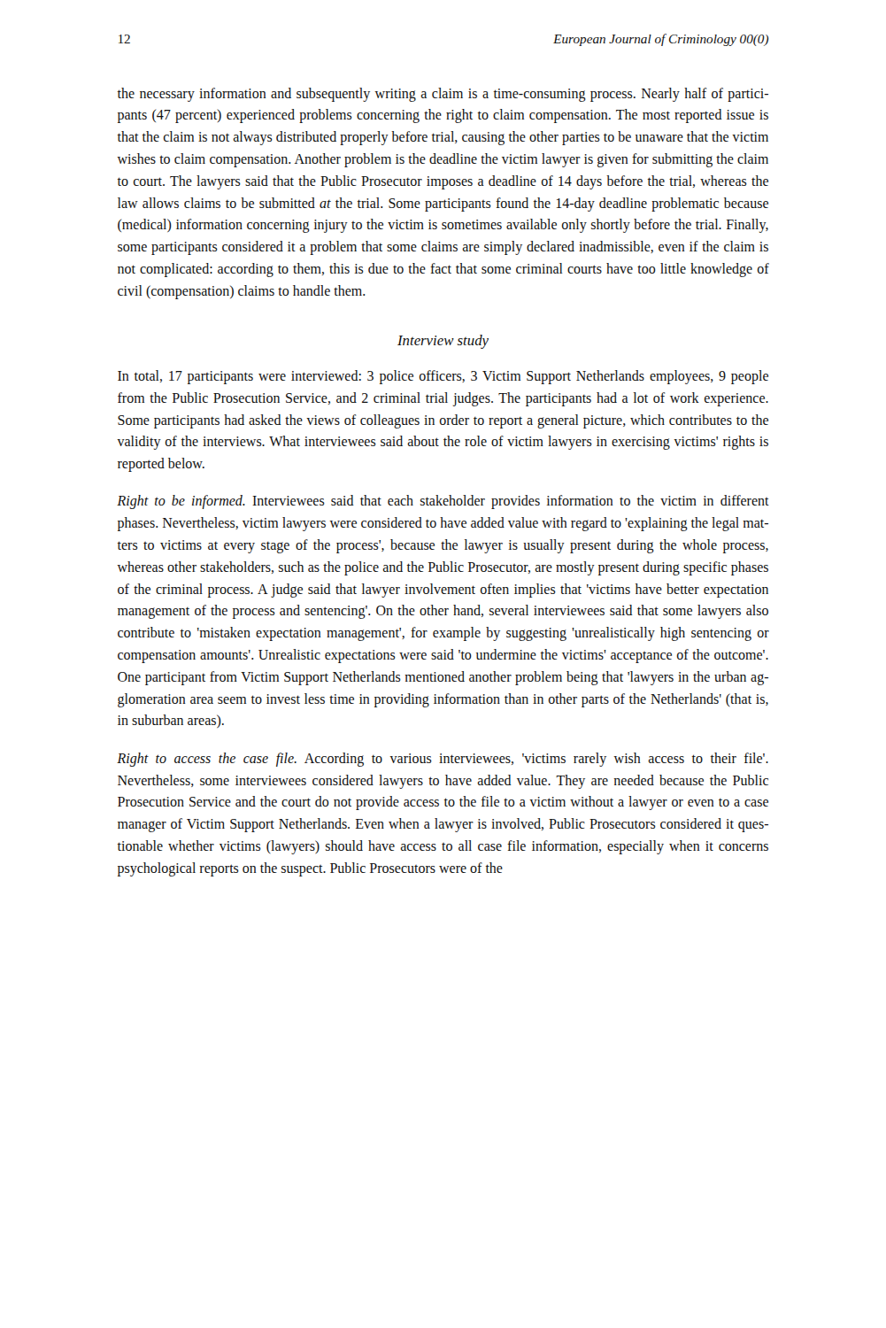12 European Journal of Criminology 00(0)
the necessary information and subsequently writing a claim is a time-consuming process. Nearly half of participants (47 percent) experienced problems concerning the right to claim compensation. The most reported issue is that the claim is not always distributed properly before trial, causing the other parties to be unaware that the victim wishes to claim compensation. Another problem is the deadline the victim lawyer is given for submitting the claim to court. The lawyers said that the Public Prosecutor imposes a deadline of 14 days before the trial, whereas the law allows claims to be submitted at the trial. Some participants found the 14-day deadline problematic because (medical) information concerning injury to the victim is sometimes available only shortly before the trial. Finally, some participants considered it a problem that some claims are simply declared inadmissible, even if the claim is not complicated: according to them, this is due to the fact that some criminal courts have too little knowledge of civil (compensation) claims to handle them.
Interview study
In total, 17 participants were interviewed: 3 police officers, 3 Victim Support Netherlands employees, 9 people from the Public Prosecution Service, and 2 criminal trial judges. The participants had a lot of work experience. Some participants had asked the views of colleagues in order to report a general picture, which contributes to the validity of the interviews. What interviewees said about the role of victim lawyers in exercising victims' rights is reported below.
Right to be informed. Interviewees said that each stakeholder provides information to the victim in different phases. Nevertheless, victim lawyers were considered to have added value with regard to 'explaining the legal matters to victims at every stage of the process', because the lawyer is usually present during the whole process, whereas other stakeholders, such as the police and the Public Prosecutor, are mostly present during specific phases of the criminal process. A judge said that lawyer involvement often implies that 'victims have better expectation management of the process and sentencing'. On the other hand, several interviewees said that some lawyers also contribute to 'mistaken expectation management', for example by suggesting 'unrealistically high sentencing or compensation amounts'. Unrealistic expectations were said 'to undermine the victims' acceptance of the outcome'. One participant from Victim Support Netherlands mentioned another problem being that 'lawyers in the urban agglomeration area seem to invest less time in providing information than in other parts of the Netherlands' (that is, in suburban areas).
Right to access the case file. According to various interviewees, 'victims rarely wish access to their file'. Nevertheless, some interviewees considered lawyers to have added value. They are needed because the Public Prosecution Service and the court do not provide access to the file to a victim without a lawyer or even to a case manager of Victim Support Netherlands. Even when a lawyer is involved, Public Prosecutors considered it questionable whether victims (lawyers) should have access to all case file information, especially when it concerns psychological reports on the suspect. Public Prosecutors were of the